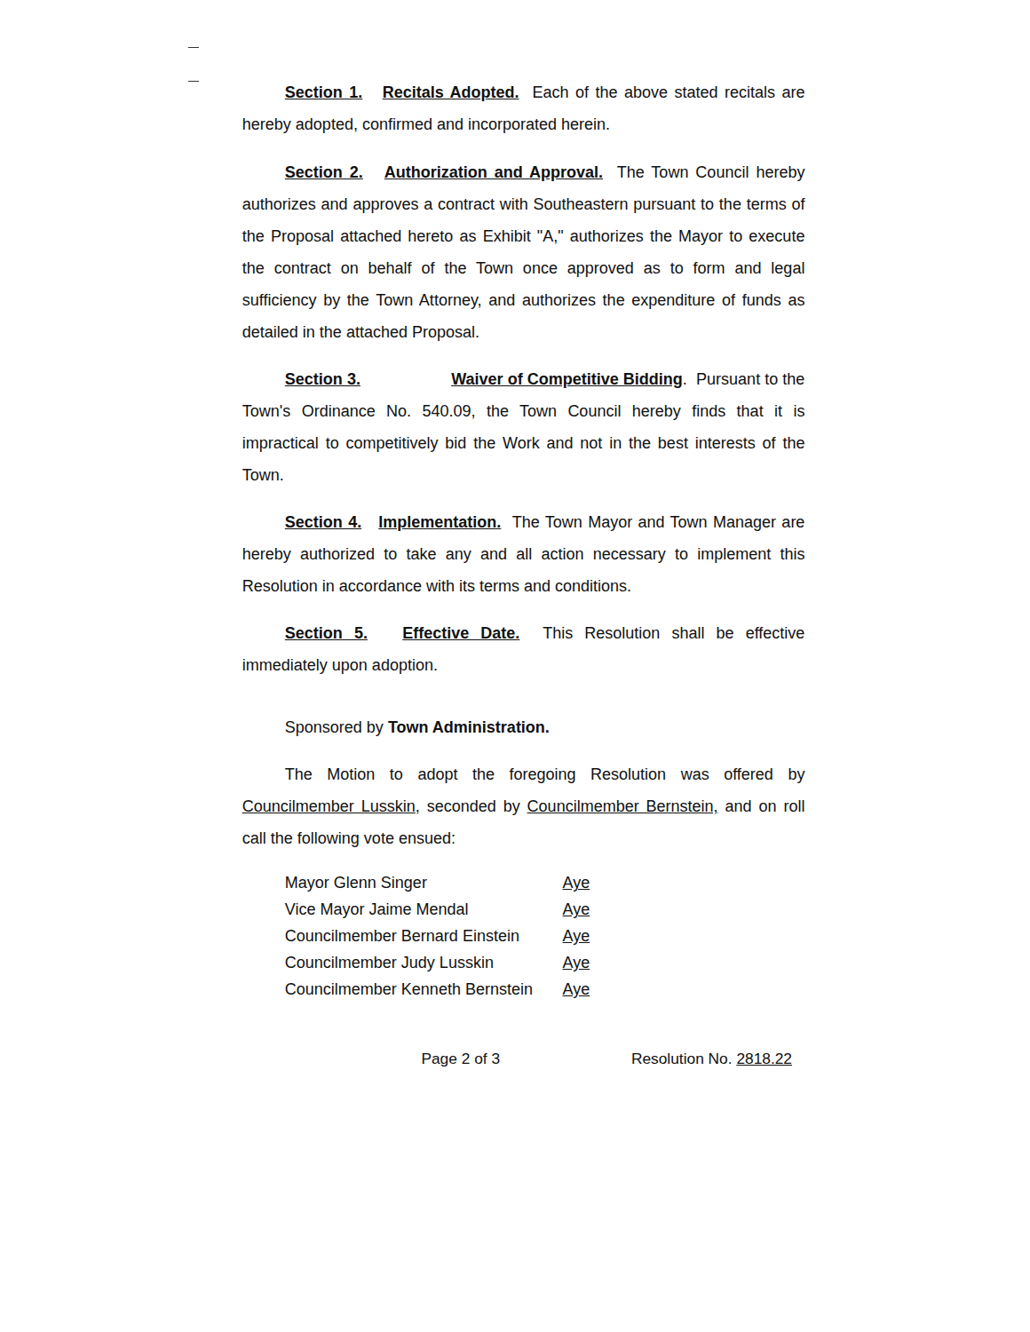Section 1. Recitals Adopted. Each of the above stated recitals are hereby adopted, confirmed and incorporated herein.
Section 2. Authorization and Approval. The Town Council hereby authorizes and approves a contract with Southeastern pursuant to the terms of the Proposal attached hereto as Exhibit "A," authorizes the Mayor to execute the contract on behalf of the Town once approved as to form and legal sufficiency by the Town Attorney, and authorizes the expenditure of funds as detailed in the attached Proposal.
Section 3. Waiver of Competitive Bidding. Pursuant to the Town's Ordinance No. 540.09, the Town Council hereby finds that it is impractical to competitively bid the Work and not in the best interests of the Town.
Section 4. Implementation. The Town Mayor and Town Manager are hereby authorized to take any and all action necessary to implement this Resolution in accordance with its terms and conditions.
Section 5. Effective Date. This Resolution shall be effective immediately upon adoption.
Sponsored by Town Administration.
The Motion to adopt the foregoing Resolution was offered by Councilmember Lusskin, seconded by Councilmember Bernstein, and on roll call the following vote ensued:
| Mayor Glenn Singer | Aye |
| Vice Mayor Jaime Mendal | Aye |
| Councilmember Bernard Einstein | Aye |
| Councilmember Judy Lusskin | Aye |
| Councilmember Kenneth Bernstein | Aye |
Page 2 of 3
Resolution No. 2818.22